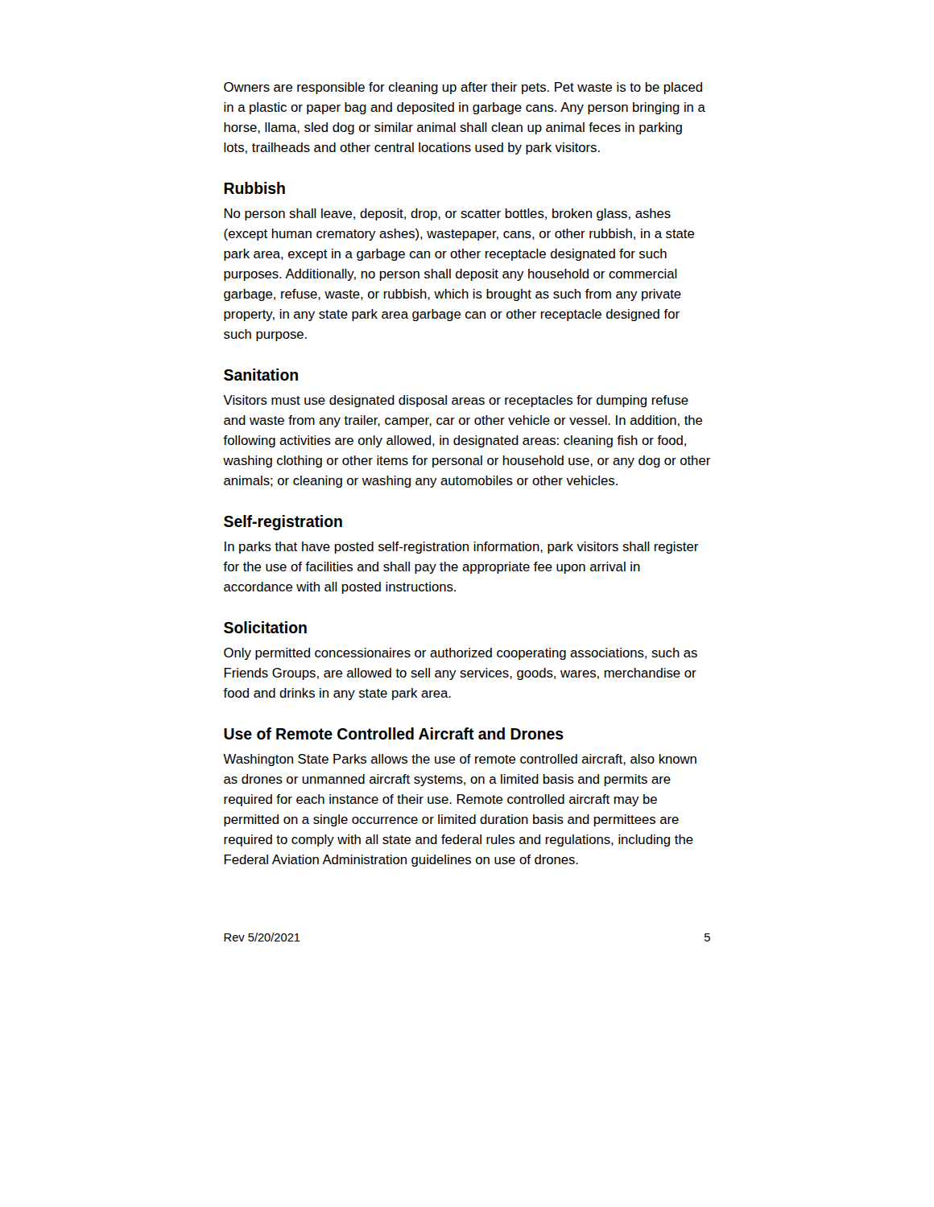Owners are responsible for cleaning up after their pets. Pet waste is to be placed in a plastic or paper bag and deposited in garbage cans. Any person bringing in a horse, llama, sled dog or similar animal shall clean up animal feces in parking lots, trailheads and other central locations used by park visitors.
Rubbish
No person shall leave, deposit, drop, or scatter bottles, broken glass, ashes (except human crematory ashes), wastepaper, cans, or other rubbish, in a state park area, except in a garbage can or other receptacle designated for such purposes. Additionally, no person shall deposit any household or commercial garbage, refuse, waste, or rubbish, which is brought as such from any private property, in any state park area garbage can or other receptacle designed for such purpose.
Sanitation
Visitors must use designated disposal areas or receptacles for dumping refuse and waste from any trailer, camper, car or other vehicle or vessel. In addition, the following activities are only allowed, in designated areas: cleaning fish or food, washing clothing or other items for personal or household use, or any dog or other animals; or cleaning or washing any automobiles or other vehicles.
Self-registration
In parks that have posted self-registration information, park visitors shall register for the use of facilities and shall pay the appropriate fee upon arrival in accordance with all posted instructions.
Solicitation
Only permitted concessionaires or authorized cooperating associations, such as Friends Groups, are allowed to sell any services, goods, wares, merchandise or food and drinks in any state park area.
Use of Remote Controlled Aircraft and Drones
Washington State Parks allows the use of remote controlled aircraft, also known as drones or unmanned aircraft systems, on a limited basis and permits are required for each instance of their use. Remote controlled aircraft may be permitted on a single occurrence or limited duration basis and permittees are required to comply with all state and federal rules and regulations, including the Federal Aviation Administration guidelines on use of drones.
Rev 5/20/2021 5